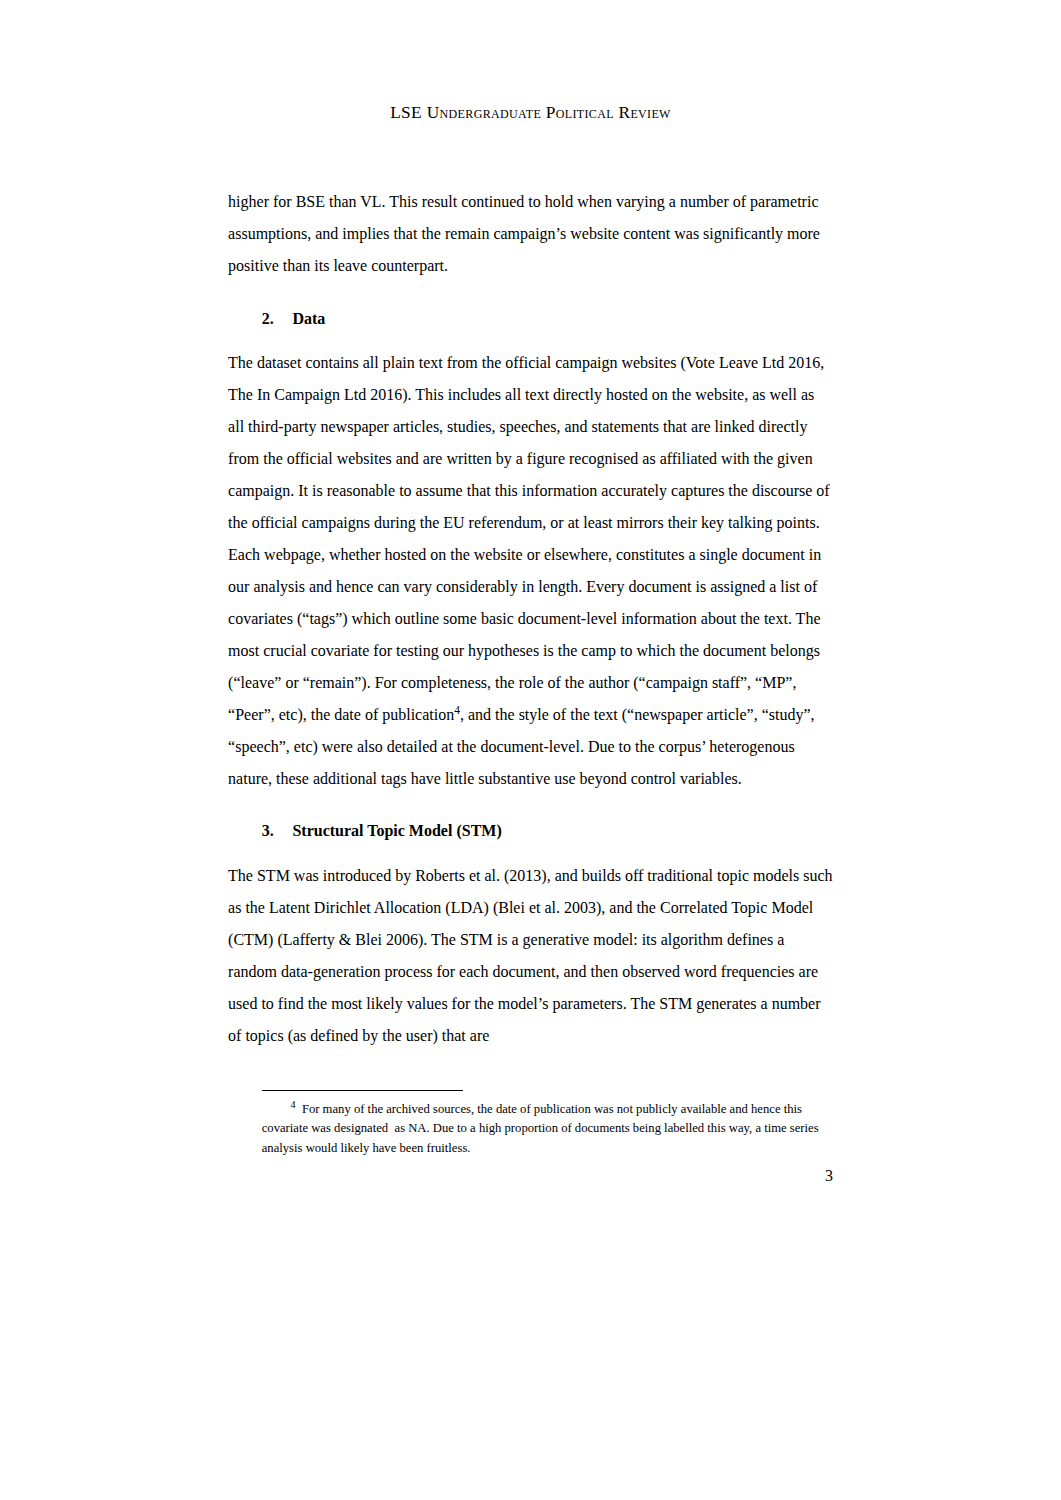LSE Undergraduate Political Review
higher for BSE than VL. This result continued to hold when varying a number of parametric assumptions, and implies that the remain campaign’s website content was significantly more positive than its leave counterpart.
2. Data
The dataset contains all plain text from the official campaign websites (Vote Leave Ltd 2016, The In Campaign Ltd 2016). This includes all text directly hosted on the website, as well as all third-party newspaper articles, studies, speeches, and statements that are linked directly from the official websites and are written by a figure recognised as affiliated with the given campaign. It is reasonable to assume that this information accurately captures the discourse of the official campaigns during the EU referendum, or at least mirrors their key talking points. Each webpage, whether hosted on the website or elsewhere, constitutes a single document in our analysis and hence can vary considerably in length. Every document is assigned a list of covariates (“tags”) which outline some basic document-level information about the text. The most crucial covariate for testing our hypotheses is the camp to which the document belongs (“leave” or “remain”). For completeness, the role of the author (“campaign staff”, “MP”, “Peer”, etc), the date of publication4, and the style of the text (“newspaper article”, “study”, “speech”, etc) were also detailed at the document-level. Due to the corpus’ heterogenous nature, these additional tags have little substantive use beyond control variables.
3. Structural Topic Model (STM)
The STM was introduced by Roberts et al. (2013), and builds off traditional topic models such as the Latent Dirichlet Allocation (LDA) (Blei et al. 2003), and the Correlated Topic Model (CTM) (Lafferty & Blei 2006). The STM is a generative model: its algorithm defines a random data-generation process for each document, and then observed word frequencies are used to find the most likely values for the model’s parameters. The STM generates a number of topics (as defined by the user) that are
4 For many of the archived sources, the date of publication was not publicly available and hence this covariate was designated as NA. Due to a high proportion of documents being labelled this way, a time series analysis would likely have been fruitless.
3